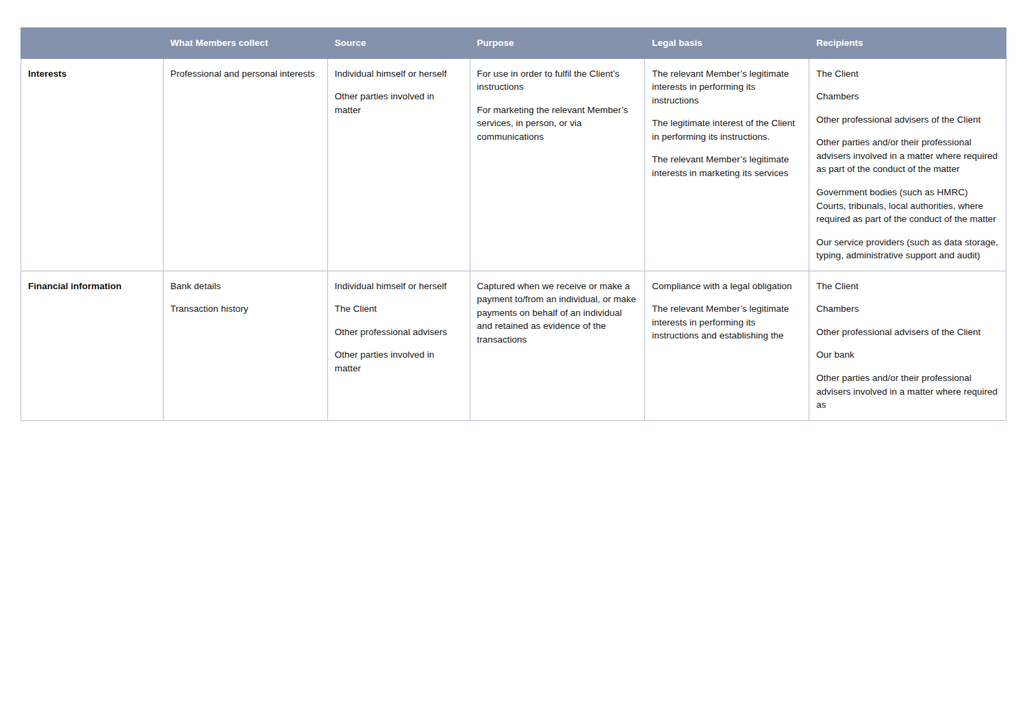| | What Members collect | Source | Purpose | Legal basis | Recipients |
| --- | --- | --- | --- | --- | --- |
| Interests | Professional and personal interests | Individual himself or herself Other parties involved in matter | For use in order to fulfil the Client’s instructions For marketing the relevant Member’s services, in person, or via communications | The relevant Member’s legitimate interests in performing its instructions The legitimate interest of the Client in performing its instructions. The relevant Member’s legitimate interests in marketing its services | The Client Chambers Other professional advisers of the Client Other parties and/or their professional advisers involved in a matter where required as part of the conduct of the matter Government bodies (such as HMRC) Courts, tribunals, local authorities, where required as part of the conduct of the matter Our service providers (such as data storage, typing, administrative support and audit) |
| Financial information | Bank details Transaction history | Individual himself or herself The Client Other professional advisers Other parties involved in matter | Captured when we receive or make a payment to/from an individual, or make payments on behalf of an individual and retained as evidence of the transactions | Compliance with a legal obligation The relevant Member’s legitimate interests in performing its instructions and establishing the | The Client Chambers Other professional advisers of the Client Our bank Other parties and/or their professional advisers involved in a matter where required as |